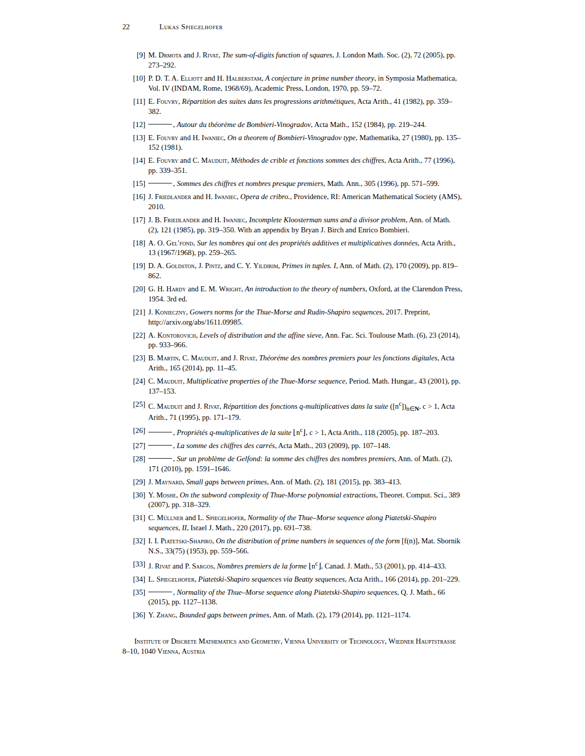22 Lukas Spiegelhofer
[9] M. Drmota and J. Rivat, The sum-of-digits function of squares, J. London Math. Soc. (2), 72 (2005), pp. 273–292.
[10] P. D. T. A. Elliott and H. Halberstam, A conjecture in prime number theory, in Symposia Mathematica, Vol. IV (INDAM, Rome, 1968/69), Academic Press, London, 1970, pp. 59–72.
[11] E. Fouvry, Répartition des suites dans les progressions arithmétiques, Acta Arith., 41 (1982), pp. 359–382.
[12] , Autour du théorème de Bombieri-Vinogradov, Acta Math., 152 (1984), pp. 219–244.
[13] E. Fouvry and H. Iwaniec, On a theorem of Bombieri-Vinogradov type, Mathematika, 27 (1980), pp. 135–152 (1981).
[14] E. Fouvry and C. Mauduit, Méthodes de crible et fonctions sommes des chiffres, Acta Arith., 77 (1996), pp. 339–351.
[15] , Sommes des chiffres et nombres presque premiers, Math. Ann., 305 (1996), pp. 571–599.
[16] J. Friedlander and H. Iwaniec, Opera de cribro., Providence, RI: American Mathematical Society (AMS), 2010.
[17] J. B. Friedlander and H. Iwaniec, Incomplete Kloosterman sums and a divisor problem, Ann. of Math. (2), 121 (1985), pp. 319–350. With an appendix by Bryan J. Birch and Enrico Bombieri.
[18] A. O. Gel′fond, Sur les nombres qui ont des propriétés additives et multiplicatives données, Acta Arith., 13 (1967/1968), pp. 259–265.
[19] D. A. Goldston, J. Pintz, and C. Y. Yildirim, Primes in tuples. I, Ann. of Math. (2), 170 (2009), pp. 819–862.
[20] G. H. Hardy and E. M. Wright, An introduction to the theory of numbers, Oxford, at the Clarendon Press, 1954. 3rd ed.
[21] J. Konieczny, Gowers norms for the Thue-Morse and Rudin-Shapiro sequences, 2017. Preprint, http://arxiv.org/abs/1611.09985.
[22] A. Kontorovich, Levels of distribution and the affine sieve, Ann. Fac. Sci. Toulouse Math. (6), 23 (2014), pp. 933–966.
[23] B. Martin, C. Mauduit, and J. Rivat, Théoréme des nombres premiers pour les fonctions digitales, Acta Arith., 165 (2014), pp. 11–45.
[24] C. Mauduit, Multiplicative properties of the Thue-Morse sequence, Period. Math. Hungar., 43 (2001), pp. 137–153.
[25] C. Mauduit and J. Rivat, Répartition des fonctions q-multiplicatives dans la suite ([nc])n∈N, c > 1, Acta Arith., 71 (1995), pp. 171–179.
[26] , Propriétés q-multiplicatives de la suite ⌊nc⌋, c > 1, Acta Arith., 118 (2005), pp. 187–203.
[27] , La somme des chiffres des carrés, Acta Math., 203 (2009), pp. 107–148.
[28] , Sur un problème de Gelfond: la somme des chiffres des nombres premiers, Ann. of Math. (2), 171 (2010), pp. 1591–1646.
[29] J. Maynard, Small gaps between primes, Ann. of Math. (2), 181 (2015), pp. 383–413.
[30] Y. Moshe, On the subword complexity of Thue-Morse polynomial extractions, Theoret. Comput. Sci., 389 (2007), pp. 318–329.
[31] C. Müllner and L. Spiegelhofer, Normality of the Thue–Morse sequence along Piatetski-Shapiro sequences, II, Israel J. Math., 220 (2017), pp. 691–738.
[32] I. I. Piatetski-Shapiro, On the distribution of prime numbers in sequences of the form [f(n)], Mat. Sbornik N.S., 33(75) (1953), pp. 559–566.
[33] J. Rivat and P. Sargos, Nombres premiers de la forme ⌊nc⌋, Canad. J. Math., 53 (2001), pp. 414–433.
[34] L. Spiegelhofer, Piatetski-Shapiro sequences via Beatty sequences, Acta Arith., 166 (2014), pp. 201–229.
[35] , Normality of the Thue–Morse sequence along Piatetski-Shapiro sequences, Q. J. Math., 66 (2015), pp. 1127–1138.
[36] Y. Zhang, Bounded gaps between primes, Ann. of Math. (2), 179 (2014), pp. 1121–1174.
Institute of Discrete Mathematics and Geometry, Vienna University of Technology, Wiedner Hauptstrasse 8–10, 1040 Vienna, Austria